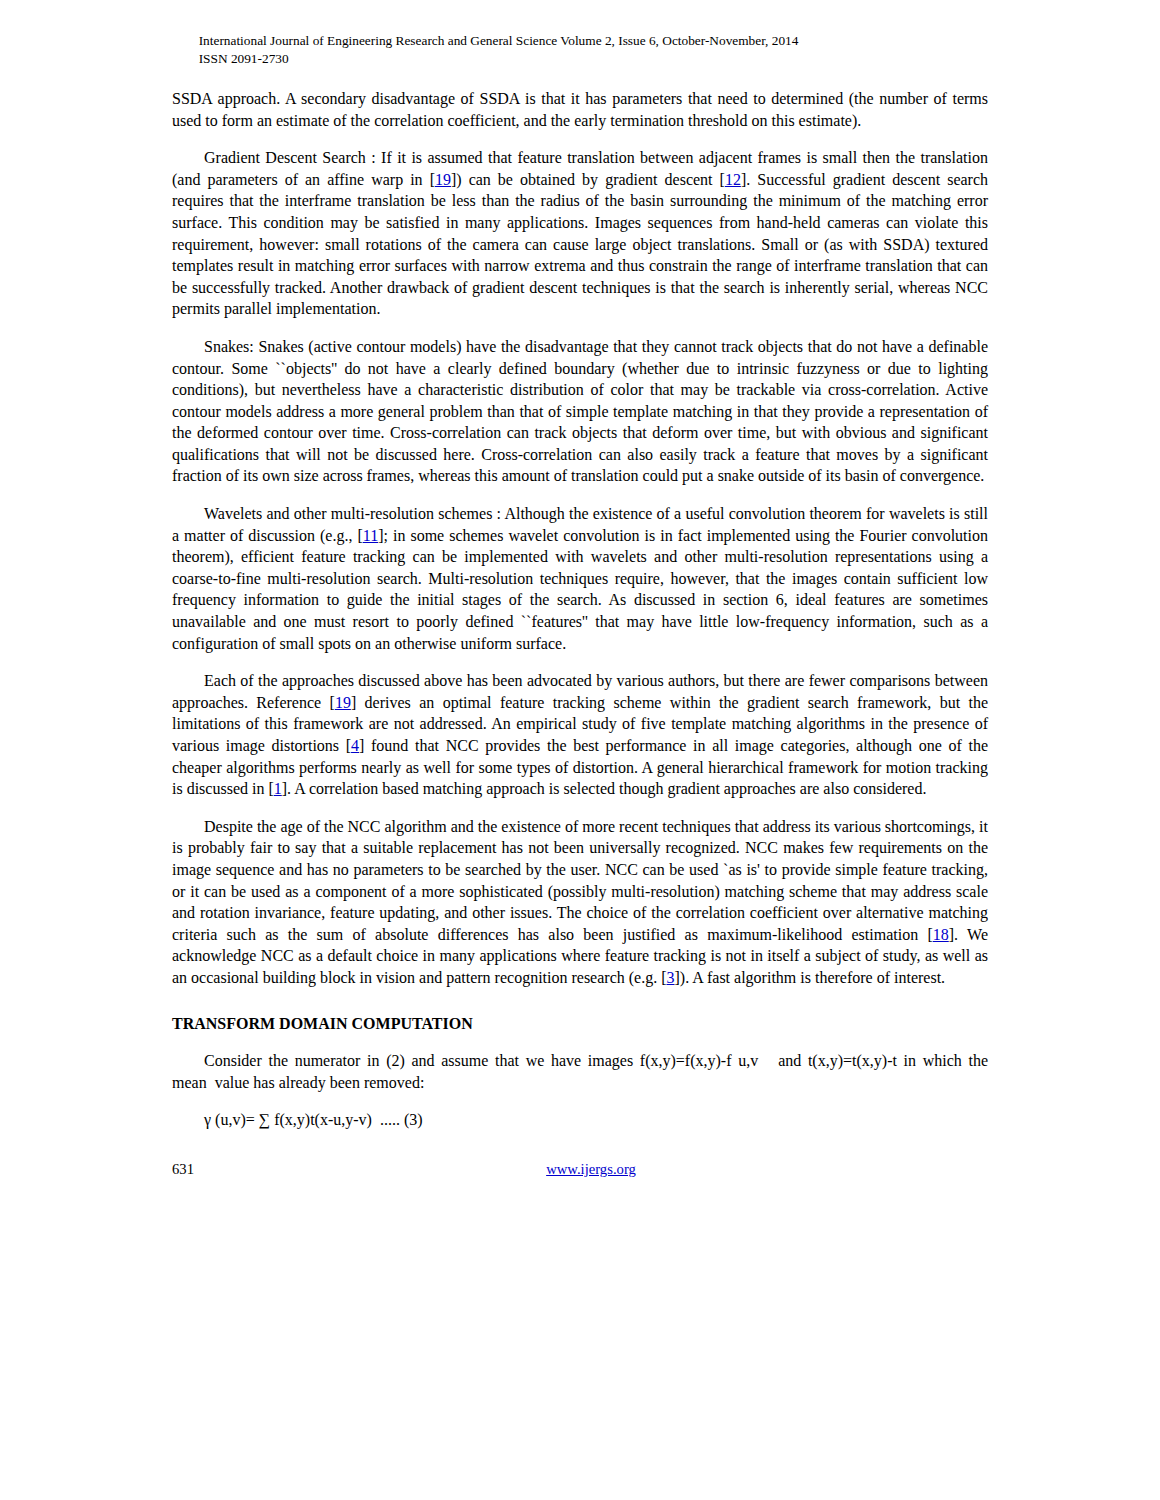International Journal of Engineering Research and General Science Volume 2, Issue 6, October-November, 2014
ISSN 2091-2730
SSDA approach. A secondary disadvantage of SSDA is that it has parameters that need to determined (the number of terms used to form an estimate of the correlation coefficient, and the early termination threshold on this estimate).
Gradient Descent Search : If it is assumed that feature translation between adjacent frames is small then the translation (and parameters of an affine warp in [19]) can be obtained by gradient descent [12]. Successful gradient descent search requires that the interframe translation be less than the radius of the basin surrounding the minimum of the matching error surface. This condition may be satisfied in many applications. Images sequences from hand-held cameras can violate this requirement, however: small rotations of the camera can cause large object translations. Small or (as with SSDA) textured templates result in matching error surfaces with narrow extrema and thus constrain the range of interframe translation that can be successfully tracked. Another drawback of gradient descent techniques is that the search is inherently serial, whereas NCC permits parallel implementation.
Snakes: Snakes (active contour models) have the disadvantage that they cannot track objects that do not have a definable contour. Some ``objects'' do not have a clearly defined boundary (whether due to intrinsic fuzzyness or due to lighting conditions), but nevertheless have a characteristic distribution of color that may be trackable via cross-correlation. Active contour models address a more general problem than that of simple template matching in that they provide a representation of the deformed contour over time. Cross-correlation can track objects that deform over time, but with obvious and significant qualifications that will not be discussed here. Cross-correlation can also easily track a feature that moves by a significant fraction of its own size across frames, whereas this amount of translation could put a snake outside of its basin of convergence.
Wavelets and other multi-resolution schemes : Although the existence of a useful convolution theorem for wavelets is still a matter of discussion (e.g., [11]; in some schemes wavelet convolution is in fact implemented using the Fourier convolution theorem), efficient feature tracking can be implemented with wavelets and other multi-resolution representations using a coarse-to-fine multi-resolution search. Multi-resolution techniques require, however, that the images contain sufficient low frequency information to guide the initial stages of the search. As discussed in section 6, ideal features are sometimes unavailable and one must resort to poorly defined ``features'' that may have little low-frequency information, such as a configuration of small spots on an otherwise uniform surface.
Each of the approaches discussed above has been advocated by various authors, but there are fewer comparisons between approaches. Reference [19] derives an optimal feature tracking scheme within the gradient search framework, but the limitations of this framework are not addressed. An empirical study of five template matching algorithms in the presence of various image distortions [4] found that NCC provides the best performance in all image categories, although one of the cheaper algorithms performs nearly as well for some types of distortion. A general hierarchical framework for motion tracking is discussed in [1]. A correlation based matching approach is selected though gradient approaches are also considered.
Despite the age of the NCC algorithm and the existence of more recent techniques that address its various shortcomings, it is probably fair to say that a suitable replacement has not been universally recognized. NCC makes few requirements on the image sequence and has no parameters to be searched by the user. NCC can be used `as is' to provide simple feature tracking, or it can be used as a component of a more sophisticated (possibly multi-resolution) matching scheme that may address scale and rotation invariance, feature updating, and other issues. The choice of the correlation coefficient over alternative matching criteria such as the sum of absolute differences has also been justified as maximum-likelihood estimation [18]. We acknowledge NCC as a default choice in many applications where feature tracking is not in itself a subject of study, as well as an occasional building block in vision and pattern recognition research (e.g. [3]). A fast algorithm is therefore of interest.
TRANSFORM DOMAIN COMPUTATION
Consider the numerator in (2) and assume that we have images f(x,y)=f(x,y)-f u,v and t(x,y)=t(x,y)-t in which the mean value has already been removed:
γ (u,v)= ∑ f(x,y)t(x-u,y-v) ..... (3)
631 www.ijergs.org